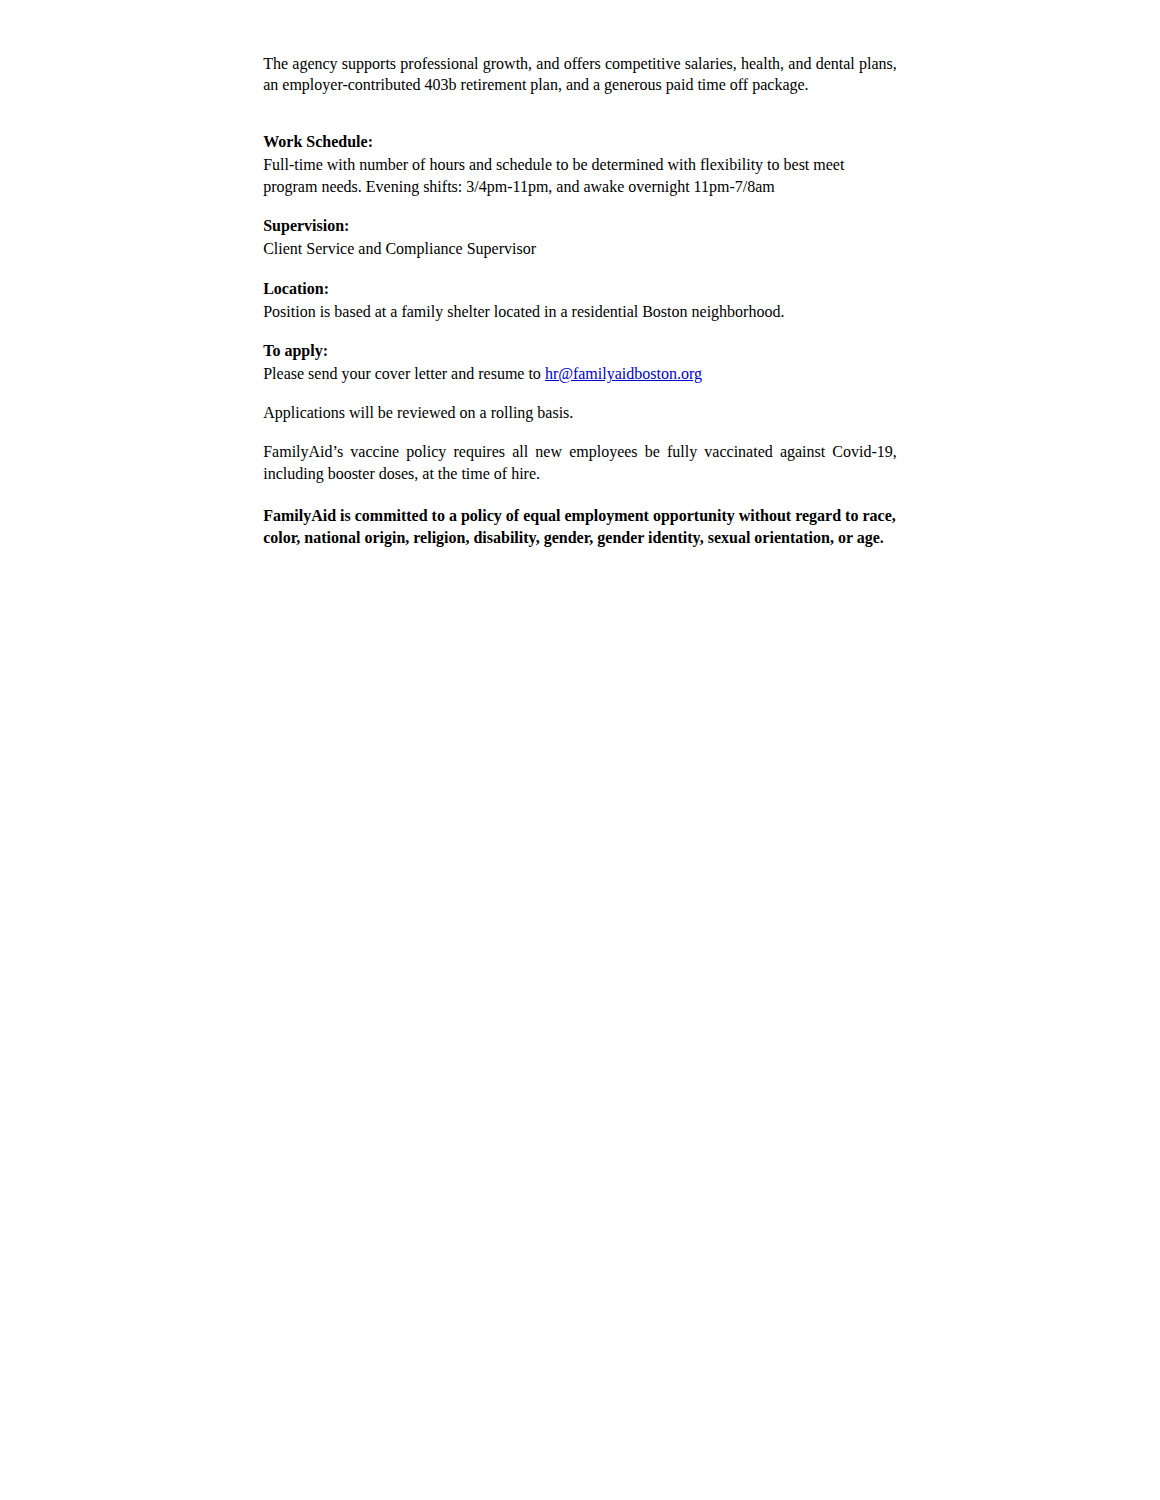The agency supports professional growth, and offers competitive salaries, health, and dental plans, an employer-contributed 403b retirement plan, and a generous paid time off package.
Work Schedule:
Full-time with number of hours and schedule to be determined with flexibility to best meet program needs. Evening shifts: 3/4pm-11pm, and awake overnight 11pm-7/8am
Supervision:
Client Service and Compliance Supervisor
Location:
Position is based at a family shelter located in a residential Boston neighborhood.
To apply:
Please send your cover letter and resume to hr@familyaidboston.org
Applications will be reviewed on a rolling basis.
FamilyAid’s vaccine policy requires all new employees be fully vaccinated against Covid-19, including booster doses, at the time of hire.
FamilyAid is committed to a policy of equal employment opportunity without regard to race, color, national origin, religion, disability, gender, gender identity, sexual orientation, or age.